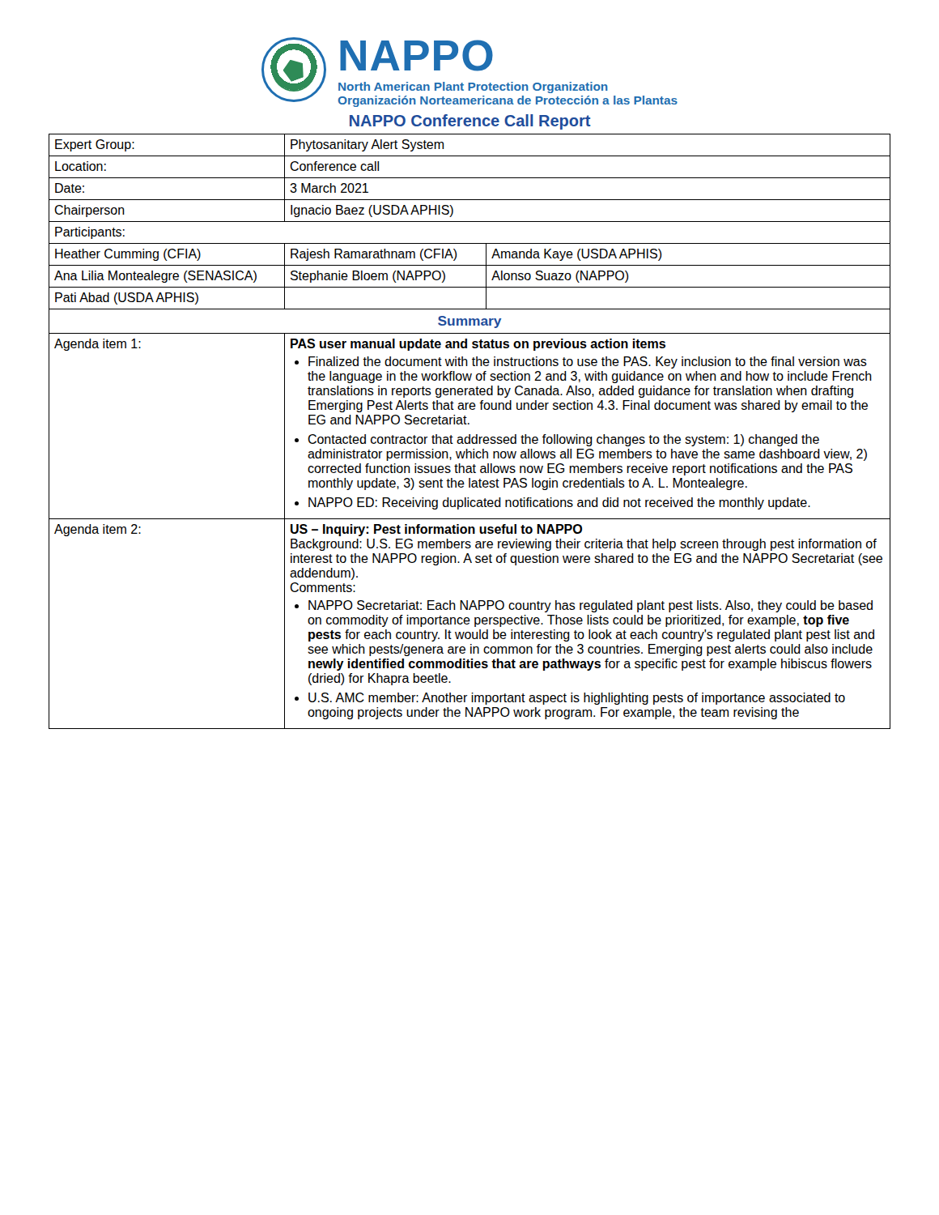NAPPO
North American Plant Protection Organization
Organización Norteamericana de Protección a las Plantas
NAPPO Conference Call Report
| Expert Group: | Phytosanitary Alert System |
| Location: | Conference call |
| Date: | 3 March 2021 |
| Chairperson | Ignacio Baez (USDA APHIS) |
| Participants: |
| Heather Cumming (CFIA) | Rajesh Ramarathnam (CFIA) | Amanda Kaye (USDA APHIS) |
| Ana Lilia Montealegre (SENASICA) | Stephanie Bloem (NAPPO) | Alonso Suazo (NAPPO) |
| Pati Abad (USDA APHIS) | | |
| Summary |
| Agenda item 1: | PAS user manual update and status on previous action items Finalized the document with the instructions to use the PAS. Key inclusion to the final version was the language in the workflow of section 2 and 3, with guidance on when and how to include French translations in reports generated by Canada. Also, added guidance for translation when drafting Emerging Pest Alerts that are found under section 4.3. Final document was shared by email to the EG and NAPPO Secretariat. Contacted contractor that addressed the following changes to the system: 1) changed the administrator permission, which now allows all EG members to have the same dashboard view, 2) corrected function issues that allows now EG members receive report notifications and the PAS monthly update, 3) sent the latest PAS login credentials to A. L. Montealegre. NAPPO ED: Receiving duplicated notifications and did not received the monthly update. |
| Agenda item 2: | US – Inquiry: Pest information useful to NAPPO Background: U.S. EG members are reviewing their criteria that help screen through pest information of interest to the NAPPO region. A set of question were shared to the EG and the NAPPO Secretariat (see addendum). Comments: NAPPO Secretariat: Each NAPPO country has regulated plant pest lists. Also, they could be based on commodity of importance perspective. Those lists could be prioritized, for example, top five pests for each country. It would be interesting to look at each country's regulated plant pest list and see which pests/genera are in common for the 3 countries. Emerging pest alerts could also include newly identified commodities that are pathways for a specific pest for example hibiscus flowers (dried) for Khapra beetle. U.S. AMC member: Another important aspect is highlighting pests of importance associated to ongoing projects under the NAPPO work program. For example, the team revising the |